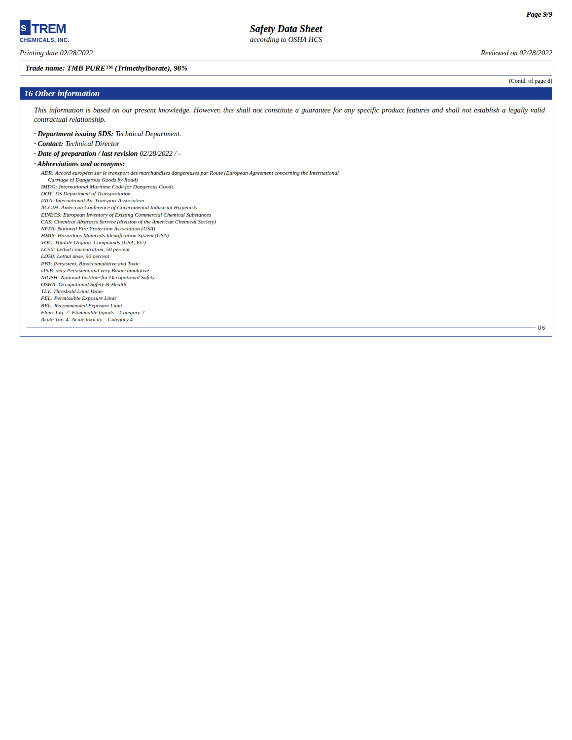Page 9/9
S TREM CHEMICALS, INC.
Safety Data Sheet
according to OSHA HCS
Printing date 02/28/2022 Reviewed on 02/28/2022
Trade name: TMB PURE™ (Trimethylborate), 98%
(Contd. of page 8)
16 Other information
This information is based on our present knowledge. However, this shall not constitute a guarantee for any specific product features and shall not establish a legally valid contractual relationship.
· Department issuing SDS: Technical Department.
· Contact: Technical Director
· Date of preparation / last revision 02/28/2022 / -
· Abbreviations and acronyms:
ADR: Accord européen sur le transport des marchandises dangereuses par Route (European Agreement concerning the International
Carriage of Dangerous Goods by Road)
IMDG: International Maritime Code for Dangerous Goods
DOT: US Department of Transportation
IATA: International Air Transport Association
ACGIH: American Conference of Governmental Industrial Hygienists
EINECS: European Inventory of Existing Commercial Chemical Substances
CAS: Chemical Abstracts Service (division of the American Chemical Society)
NFPA: National Fire Protection Association (USA)
HMIS: Hazardous Materials Identification System (USA)
VOC: Volatile Organic Compounds (USA, EU)
LC50: Lethal concentration, 50 percent
LD50: Lethal dose, 50 percent
PBT: Persistent, Bioaccumulative and Toxic
vPvB: very Persistent and very Bioaccumulative
NIOSH: National Institute for Occupational Safety
OSHA: Occupational Safety & Health
TLV: Threshold Limit Value
PEL: Permissible Exposure Limit
REL: Recommended Exposure Limit
Flam. Liq. 2: Flammable liquids – Category 2
Acute Tox. 4: Acute toxicity – Category 4
US